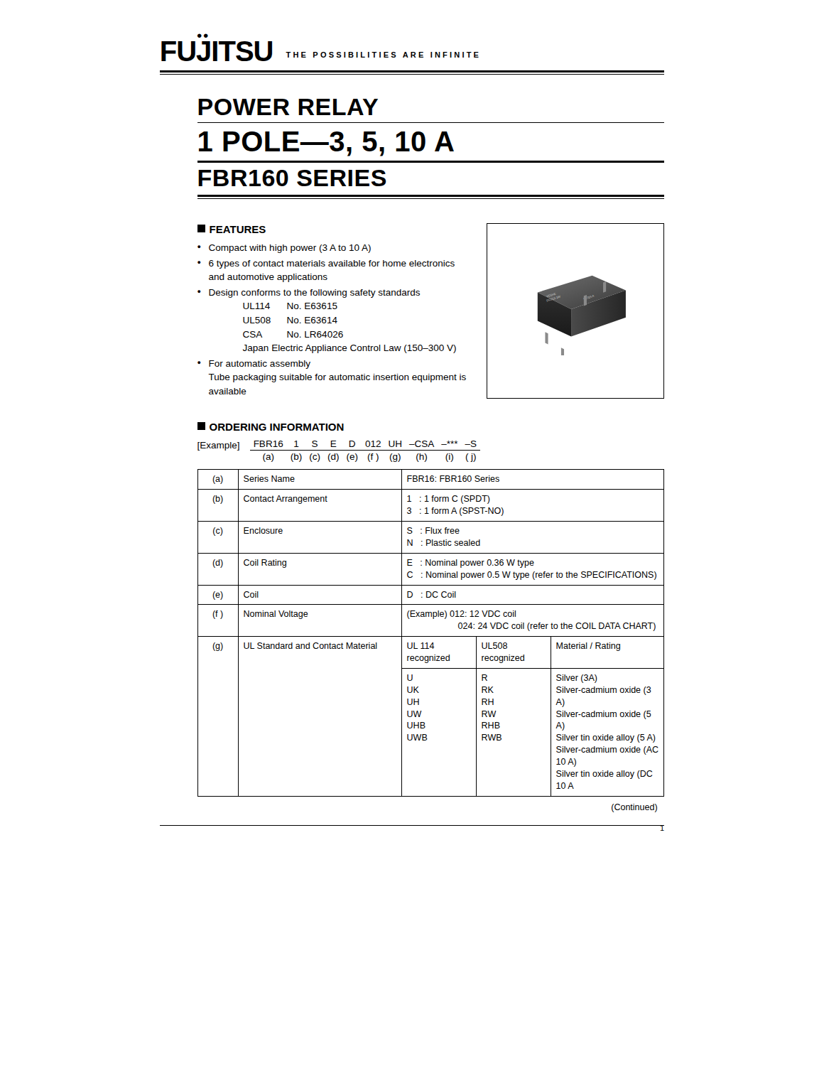●● FUJITSU
THE POSSIBILITIES ARE INFINITE
POWER RELAY
1 POLE—3, 5, 10 A
FBR160 SERIES
FEATURES
Compact with high power (3 A to 10 A)
6 types of contact materials available for home electronics and automotive applications
Design conforms to the following safety standards
UL114 No. E63615
UL508 No. E63614
CSANo. LR64026
Japan Electric Appliance Control Law (150–300 V)
For automatic assembly
Tube packaging suitable for automatic insertion equipment is available
VD1HE DC012-1W 9E315 A
ORDERING INFORMATION
[Example]
| FBR16 | 1 | S | E | D | 012 | UH | –CSA | –*** | –S |
| (a) | (b) | (c) | (d) | (e) | (f ) | (g) | (h) | (i) | ( j) |
| (a) | Series Name | FBR16: FBR160 Series |
| (b) | Contact Arrangement | 1 : 1 form C (SPDT) 3 : 1 form A (SPST-NO) |
| (c) | Enclosure | S : Flux free N : Plastic sealed |
| (d) | Coil Rating | E : Nominal power 0.36 W type C : Nominal power 0.5 W type (refer to the SPECIFICATIONS) |
| (e) | Coil | D : DC Coil |
| (f ) | Nominal Voltage | (Example) 012: 12 VDC coil 024: 24 VDC coil (refer to the COIL DATA CHART) |
| (g) | UL Standard and Contact Material | / UL 114 recognized / UL508 recognized / Material / Rating / / U UK UH UW UHB UWB / R RK RH RW RHB RWB / Silver (3A) Silver-cadmium oxide (3 A) Silver-cadmium oxide (5 A) Silver tin oxide alloy (5 A) Silver-cadmium oxide (AC 10 A) Silver tin oxide alloy (DC 10 A / |
(Continued)
1